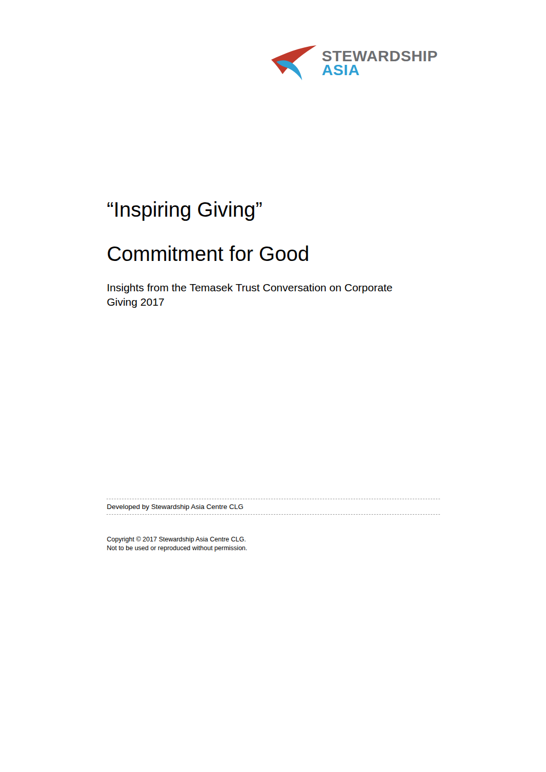STEWARDSHIP ASIA
“Inspiring Giving”
Commitment for Good
Insights from the Temasek Trust Conversation on Corporate Giving 2017
Developed by Stewardship Asia Centre CLG
Copyright © 2017 Stewardship Asia Centre CLG.
Not to be used or reproduced without permission.